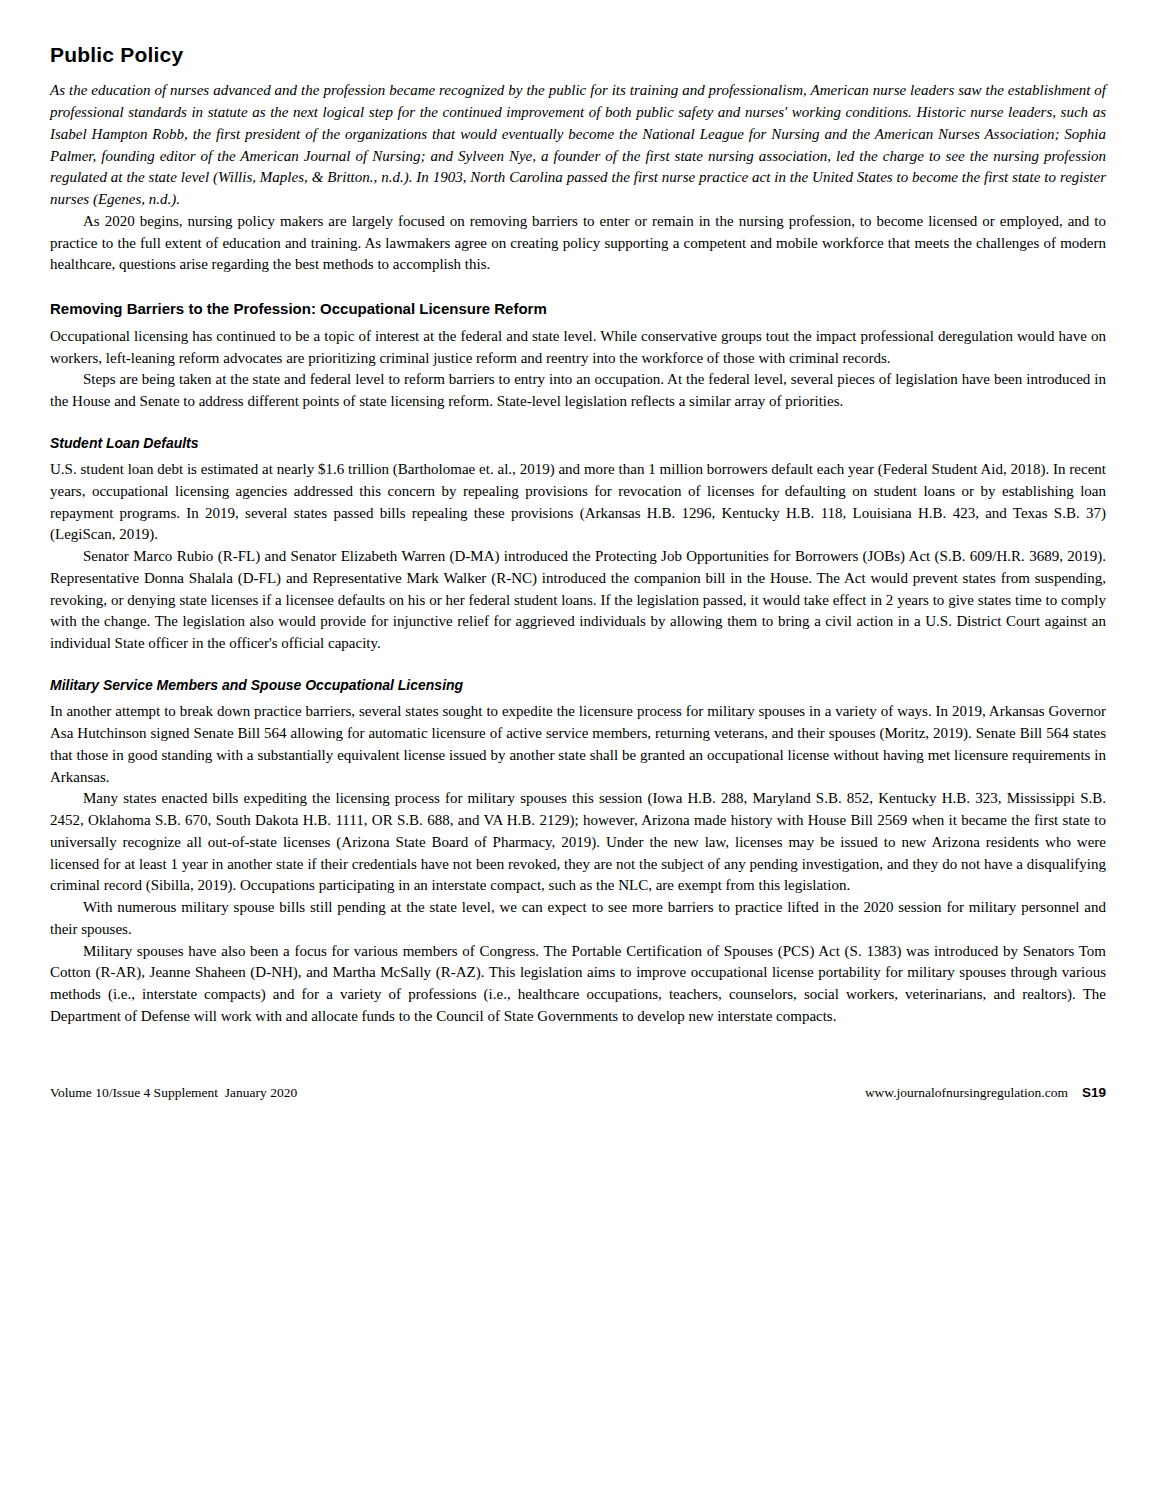Public Policy
As the education of nurses advanced and the profession became recognized by the public for its training and professionalism, American nurse leaders saw the establishment of professional standards in statute as the next logical step for the continued improvement of both public safety and nurses' working conditions. Historic nurse leaders, such as Isabel Hampton Robb, the first president of the organizations that would eventually become the National League for Nursing and the American Nurses Association; Sophia Palmer, founding editor of the American Journal of Nursing; and Sylveen Nye, a founder of the first state nursing association, led the charge to see the nursing profession regulated at the state level (Willis, Maples, & Britton., n.d.). In 1903, North Carolina passed the first nurse practice act in the United States to become the first state to register nurses (Egenes, n.d.).
As 2020 begins, nursing policy makers are largely focused on removing barriers to enter or remain in the nursing profession, to become licensed or employed, and to practice to the full extent of education and training. As lawmakers agree on creating policy supporting a competent and mobile workforce that meets the challenges of modern healthcare, questions arise regarding the best methods to accomplish this.
Removing Barriers to the Profession: Occupational Licensure Reform
Occupational licensing has continued to be a topic of interest at the federal and state level. While conservative groups tout the impact professional deregulation would have on workers, left-leaning reform advocates are prioritizing criminal justice reform and reentry into the workforce of those with criminal records.
Steps are being taken at the state and federal level to reform barriers to entry into an occupation. At the federal level, several pieces of legislation have been introduced in the House and Senate to address different points of state licensing reform. State-level legislation reflects a similar array of priorities.
Student Loan Defaults
U.S. student loan debt is estimated at nearly $1.6 trillion (Bartholomae et. al., 2019) and more than 1 million borrowers default each year (Federal Student Aid, 2018). In recent years, occupational licensing agencies addressed this concern by repealing provisions for revocation of licenses for defaulting on student loans or by establishing loan repayment programs. In 2019, several states passed bills repealing these provisions (Arkansas H.B. 1296, Kentucky H.B. 118, Louisiana H.B. 423, and Texas S.B. 37) (LegiScan, 2019).
Senator Marco Rubio (R-FL) and Senator Elizabeth Warren (D-MA) introduced the Protecting Job Opportunities for Borrowers (JOBs) Act (S.B. 609/H.R. 3689, 2019). Representative Donna Shalala (D-FL) and Representative Mark Walker (R-NC) introduced the companion bill in the House. The Act would prevent states from suspending, revoking, or denying state licenses if a licensee defaults on his or her federal student loans. If the legislation passed, it would take effect in 2 years to give states time to comply with the change. The legislation also would provide for injunctive relief for aggrieved individuals by allowing them to bring a civil action in a U.S. District Court against an individual State officer in the officer's official capacity.
Military Service Members and Spouse Occupational Licensing
In another attempt to break down practice barriers, several states sought to expedite the licensure process for military spouses in a variety of ways. In 2019, Arkansas Governor Asa Hutchinson signed Senate Bill 564 allowing for automatic licensure of active service members, returning veterans, and their spouses (Moritz, 2019). Senate Bill 564 states that those in good standing with a substantially equivalent license issued by another state shall be granted an occupational license without having met licensure requirements in Arkansas.
Many states enacted bills expediting the licensing process for military spouses this session (Iowa H.B. 288, Maryland S.B. 852, Kentucky H.B. 323, Mississippi S.B. 2452, Oklahoma S.B. 670, South Dakota H.B. 1111, OR S.B. 688, and VA H.B. 2129); however, Arizona made history with House Bill 2569 when it became the first state to universally recognize all out-of-state licenses (Arizona State Board of Pharmacy, 2019). Under the new law, licenses may be issued to new Arizona residents who were licensed for at least 1 year in another state if their credentials have not been revoked, they are not the subject of any pending investigation, and they do not have a disqualifying criminal record (Sibilla, 2019). Occupations participating in an interstate compact, such as the NLC, are exempt from this legislation.
With numerous military spouse bills still pending at the state level, we can expect to see more barriers to practice lifted in the 2020 session for military personnel and their spouses.
Military spouses have also been a focus for various members of Congress. The Portable Certification of Spouses (PCS) Act (S. 1383) was introduced by Senators Tom Cotton (R-AR), Jeanne Shaheen (D-NH), and Martha McSally (R-AZ). This legislation aims to improve occupational license portability for military spouses through various methods (i.e., interstate compacts) and for a variety of professions (i.e., healthcare occupations, teachers, counselors, social workers, veterinarians, and realtors). The Department of Defense will work with and allocate funds to the Council of State Governments to develop new interstate compacts.
Volume 10/Issue 4 Supplement January 2020 www.journalofnursingregulation.comS19